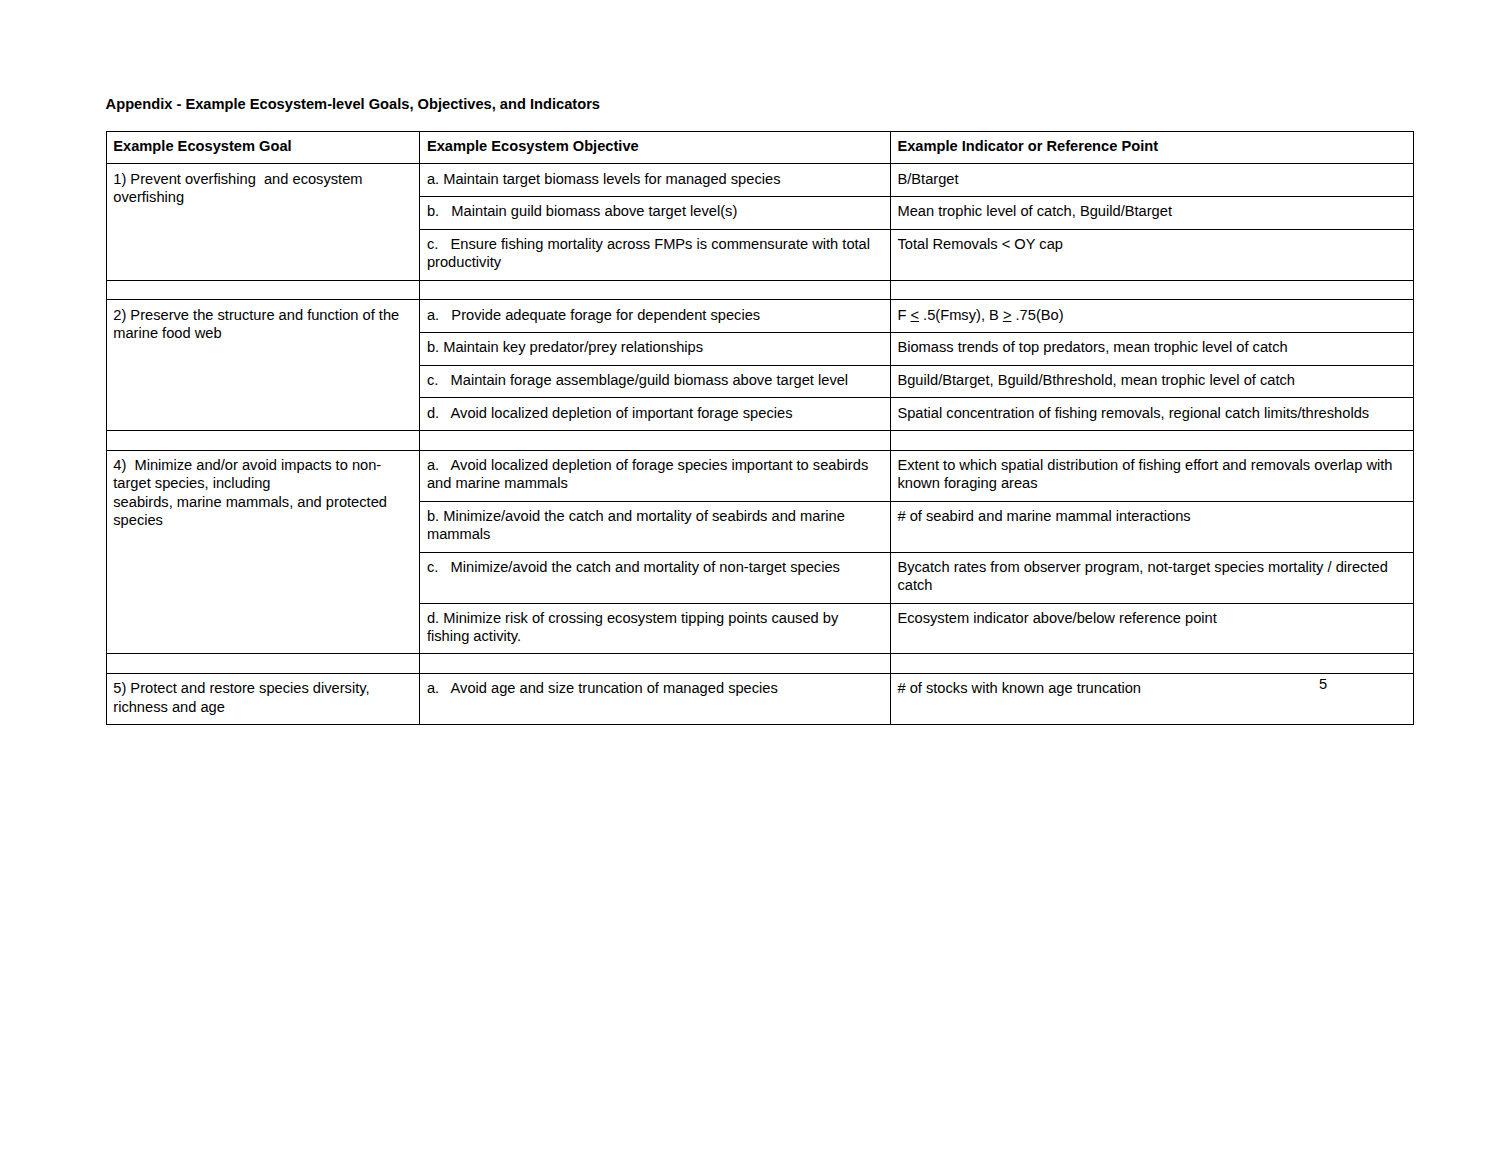Appendix - Example Ecosystem-level Goals, Objectives, and Indicators
| Example Ecosystem Goal | Example Ecosystem Objective | Example Indicator or Reference Point |
| --- | --- | --- |
| 1) Prevent overfishing and ecosystem overfishing | a. Maintain target biomass levels for managed species | B/Btarget |
| b. Maintain guild biomass above target level(s) | Mean trophic level of catch, Bguild/Btarget |
| c. Ensure fishing mortality across FMPs is commensurate with total productivity | Total Removals < OY cap |
| 2) Preserve the structure and function of the marine food web | a. Provide adequate forage for dependent species | F < .5(Fmsy), B > .75(Bo) |
| b. Maintain key predator/prey relationships | Biomass trends of top predators, mean trophic level of catch |
| c. Maintain forage assemblage/guild biomass above target level | Bguild/Btarget, Bguild/Bthreshold, mean trophic level of catch |
| d. Avoid localized depletion of important forage species | Spatial concentration of fishing removals, regional catch limits/thresholds |
| 4) Minimize and/or avoid impacts to non-target species, including seabirds, marine mammals, and protected species | a. Avoid localized depletion of forage species important to seabirds and marine mammals | Extent to which spatial distribution of fishing effort and removals overlap with known foraging areas |
| b. Minimize/avoid the catch and mortality of seabirds and marine mammals | # of seabird and marine mammal interactions |
| c. Minimize/avoid the catch and mortality of non-target species | Bycatch rates from observer program, not-target species mortality / directed catch |
| d. Minimize risk of crossing ecosystem tipping points caused by fishing activity. | Ecosystem indicator above/below reference point |
| 5) Protect and restore species diversity, richness and age | a. Avoid age and size truncation of managed species | # of stocks with known age truncation |
5